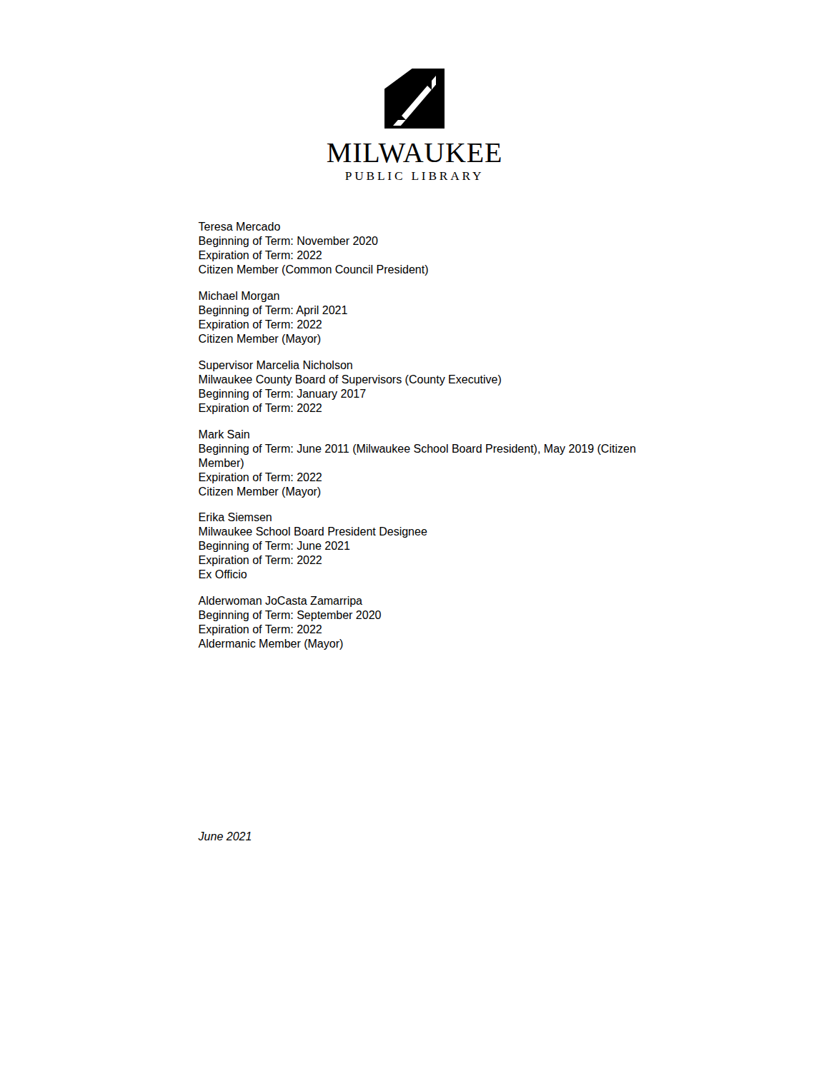MILWAUKEE
PUBLIC LIBRARY
Teresa Mercado
Beginning of Term: November 2020
Expiration of Term: 2022
Citizen Member (Common Council President)
Michael Morgan
Beginning of Term: April 2021
Expiration of Term: 2022
Citizen Member (Mayor)
Supervisor Marcelia Nicholson
Milwaukee County Board of Supervisors (County Executive)
Beginning of Term: January 2017
Expiration of Term: 2022
Mark Sain
Beginning of Term: June 2011 (Milwaukee School Board President), May 2019 (Citizen Member)
Expiration of Term: 2022
Citizen Member (Mayor)
Erika Siemsen
Milwaukee School Board President Designee
Beginning of Term: June 2021
Expiration of Term: 2022
Ex Officio
Alderwoman JoCasta Zamarripa
Beginning of Term: September 2020
Expiration of Term: 2022
Aldermanic Member (Mayor)
June 2021